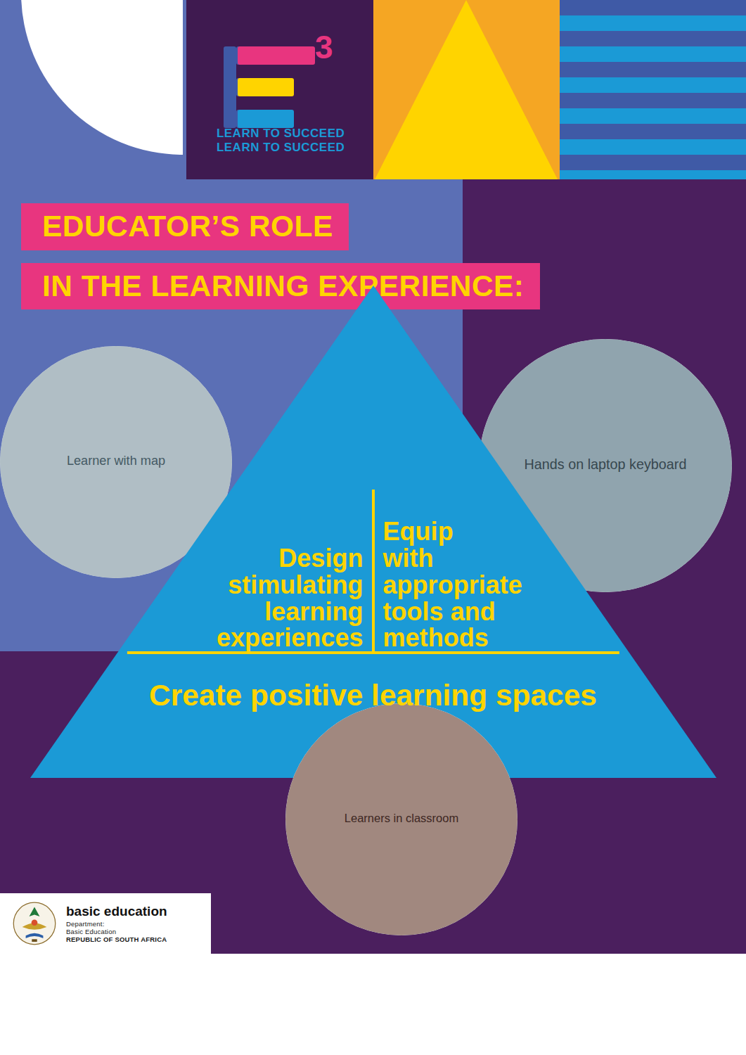3
Learn to succeed Learn to succeed
EDUCATOR’S ROLE
IN THE LEARNING EXPERIENCE:
Design
stimulating
learning
experiences
Equip
with
appropriate
tools and
methods
Create positive learning spaces
basic education
Department:
Basic Education
REPUBLIC OF SOUTH AFRICA